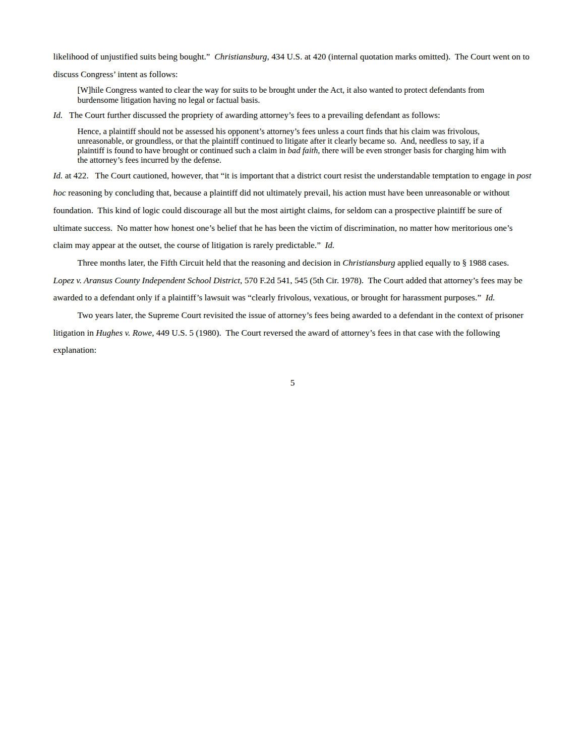likelihood of unjustified suits being bought.” Christiansburg, 434 U.S. at 420 (internal quotation marks omitted). The Court went on to discuss Congress’ intent as follows:
[W]hile Congress wanted to clear the way for suits to be brought under the Act, it also wanted to protect defendants from burdensome litigation having no legal or factual basis.
Id. The Court further discussed the propriety of awarding attorney’s fees to a prevailing defendant as follows:
Hence, a plaintiff should not be assessed his opponent’s attorney’s fees unless a court finds that his claim was frivolous, unreasonable, or groundless, or that the plaintiff continued to litigate after it clearly became so. And, needless to say, if a plaintiff is found to have brought or continued such a claim in bad faith, there will be even stronger basis for charging him with the attorney’s fees incurred by the defense.
Id. at 422. The Court cautioned, however, that “it is important that a district court resist the understandable temptation to engage in post hoc reasoning by concluding that, because a plaintiff did not ultimately prevail, his action must have been unreasonable or without foundation. This kind of logic could discourage all but the most airtight claims, for seldom can a prospective plaintiff be sure of ultimate success. No matter how honest one’s belief that he has been the victim of discrimination, no matter how meritorious one’s claim may appear at the outset, the course of litigation is rarely predictable.” Id.
Three months later, the Fifth Circuit held that the reasoning and decision in Christiansburg applied equally to § 1988 cases. Lopez v. Aransus County Independent School District, 570 F.2d 541, 545 (5th Cir. 1978). The Court added that attorney’s fees may be awarded to a defendant only if a plaintiff’s lawsuit was “clearly frivolous, vexatious, or brought for harassment purposes.” Id.
Two years later, the Supreme Court revisited the issue of attorney’s fees being awarded to a defendant in the context of prisoner litigation in Hughes v. Rowe, 449 U.S. 5 (1980). The Court reversed the award of attorney’s fees in that case with the following explanation:
5